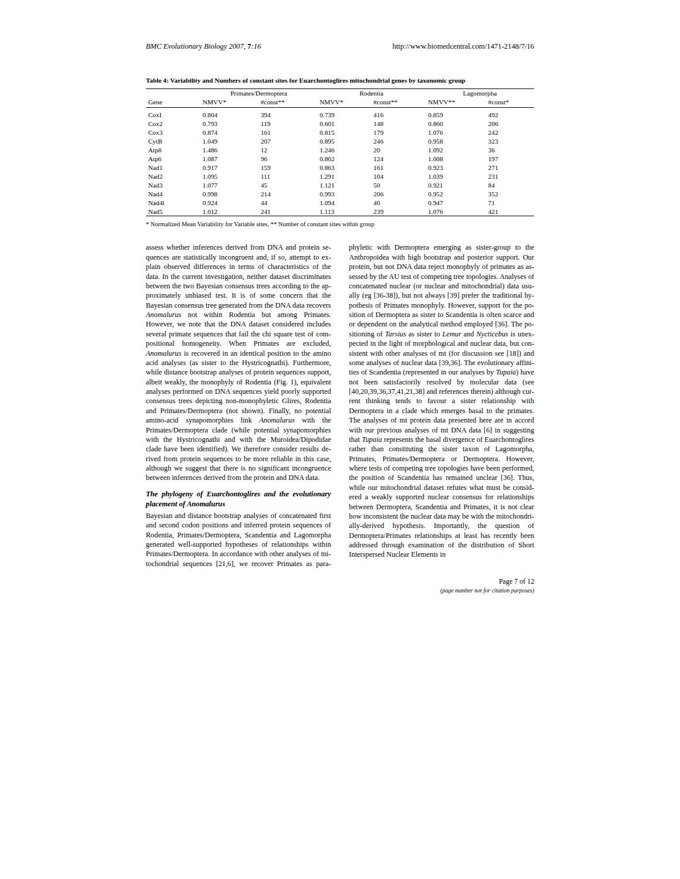BMC Evolutionary Biology 2007, 7:16
http://www.biomedcentral.com/1471-2148/7/16
Table 4: Variability and Numbers of constant sites for Euarchontoglires mitochondrial genes by taxonomic group
| | Primates/Dermoptera | Rodentia | Lagomorpha |
| --- | --- | --- | --- |
| Gene | NMVV* | #const** | NMVV* | #const** | NMVV** | #const* |
| CoxI | 0.804 | 394 | 0.739 | 416 | 0.859 | 492 |
| Cox2 | 0.793 | 119 | 0.601 | 148 | 0.860 | 206 |
| Cox3 | 0.874 | 161 | 0.815 | 179 | 1.076 | 242 |
| CytB | 1.049 | 207 | 0.895 | 246 | 0.958 | 323 |
| Atp8 | 1.486 | 12 | 1.246 | 20 | 1.092 | 36 |
| Atp6 | 1.087 | 96 | 0.802 | 124 | 1.008 | 197 |
| Nad1 | 0.917 | 159 | 0.863 | 161 | 0.923 | 271 |
| Nad2 | 1.095 | 111 | 1.291 | 104 | 1.039 | 231 |
| Nad3 | 1.077 | 45 | 1.121 | 50 | 0.921 | 84 |
| Nad4 | 0.998 | 214 | 0.993 | 206 | 0.952 | 352 |
| Nad4l | 0.924 | 44 | 1.094 | 40 | 0.947 | 71 |
| Nad5 | 1.012 | 241 | 1.113 | 239 | 1.076 | 421 |
* Normalized Mean Variability for Variable sites, ** Number of constant sites within group
assess whether inferences derived from DNA and protein sequences are statistically incongruent and, if so, attempt to explain observed differences in terms of characteristics of the data. In the current investigation, neither dataset discriminates between the two Bayesian consensus trees according to the approximately unbiased test. It is of some concern that the Bayesian consensus tree generated from the DNA data recovers Anomalurus not within Rodentia but among Primates. However, we note that the DNA dataset considered includes several primate sequences that fail the chi square test of compositional homogeneity. When Primates are excluded, Anomalurus is recovered in an identical position to the amino acid analyses (as sister to the Hystricognathi). Furthermore, while distance bootstrap analyses of protein sequences support, albeit weakly, the monophyly of Rodentia (Fig. 1), equivalent analyses performed on DNA sequences yield poorly supported consensus trees depicting non-monophyletic Glires, Rodentia and Primates/Dermoptera (not shown). Finally, no potential amino-acid synapomorphies link Anomalurus with the Primates/Dermoptera clade (while potential synapomorphies with the Hystricognathi and with the Muroidea/Dipodidae clade have been identified). We therefore consider results derived from protein sequences to be more reliable in this case, although we suggest that there is no significant incongruence between inferences derived from the protein and DNA data.
The phylogeny of Euarchontoglires and the evolutionary placement of Anomalurus
Bayesian and distance bootstrap analyses of concatenated first and second codon positions and inferred protein sequences of Rodentia, Primates/Dermoptera, Scandentia and Lagomorpha generated well-supported hypotheses of relationships within Primates/Dermoptera. In accordance with other analyses of mitochondrial sequences [21,6], we recover Primates as paraphyletic with Dermoptera emerging as sister-group to the Anthropoidea with high bootstrap and posterior support. Our protein, but not DNA data reject monophyly of primates as assessed by the AU test of competing tree topologies. Analyses of concatenated nuclear (or nuclear and mitochondrial) data usually (eg [36-38]), but not always [39] prefer the traditional hypothesis of Primates monophyly. However, support for the position of Dermoptera as sister to Scandentia is often scarce and or dependent on the analytical method employed [36]. The positioning of Tarsius as sister to Lemur and Nycticebus is unexpected in the light of morphological and nuclear data, but consistent with other analyses of mt (for discussion see [18]) and some analyses of nuclear data [39,36]. The evolutionary affinities of Scandentia (represented in our analyses by Tupaia) have not been satisfactorily resolved by molecular data (see [40,20,39,36,37,41,21,38] and references therein) although current thinking tends to favour a sister relationship with Dermoptera in a clade which emerges basal to the primates. The analyses of mt protein data presented here are in accord with our previous analyses of mt DNA data [6] in suggesting that Tupaia represents the basal divergence of Euarchontoglires rather than constituting the sister taxon of Lagomorpha, Primates, Primates/Dermoptera or Dermoptera. However, where tests of competing tree topologies have been performed, the position of Scandentia has remained unclear [36]. Thus, while our mitochondrial dataset refutes what must be considered a weakly supported nuclear consensus for relationships between Dermoptera, Scandentia and Primates, it is not clear how inconsistent the nuclear data may be with the mitochondrially-derived hypothesis. Importantly, the question of Dermoptera/Primates relationships at least has recently been addressed through examination of the distribution of Short Interspersed Nuclear Elements in
Page 7 of 12
(page number not for citation purposes)